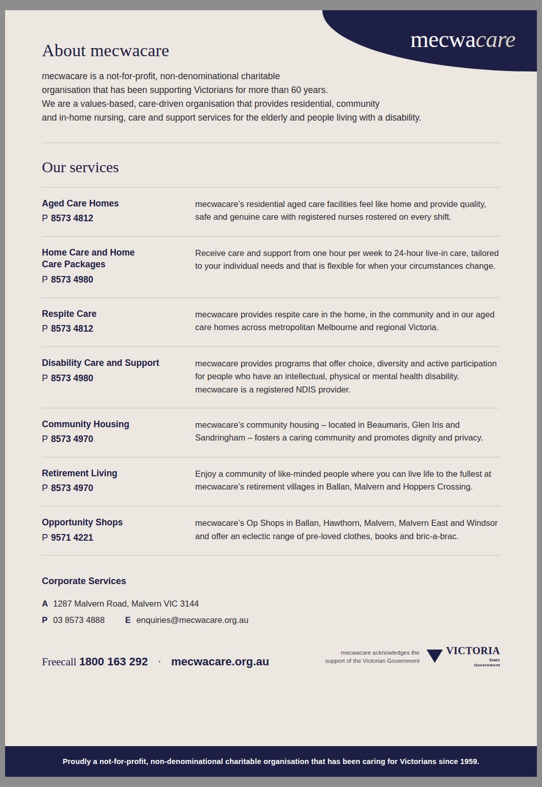mecwacare
About mecwacare
mecwacare is a not-for-profit, non-denominational charitable
organisation that has been supporting Victorians for more than 60 years.
We are a values-based, care-driven organisation that provides residential, community
and in-home nursing, care and support services for the elderly and people living with a disability.
Our services
| Aged Care Homes P 8573 4812 | mecwacare’s residential aged care facilities feel like home and provide quality, safe and genuine care with registered nurses rostered on every shift. |
| Home Care and Home Care Packages P 8573 4980 | Receive care and support from one hour per week to 24-hour live-in care, tailored to your individual needs and that is flexible for when your circumstances change. |
| Respite Care P 8573 4812 | mecwacare provides respite care in the home, in the community and in our aged care homes across metropolitan Melbourne and regional Victoria. |
| Disability Care and Support P 8573 4980 | mecwacare provides programs that offer choice, diversity and active participation for people who have an intellectual, physical or mental health disability. mecwacare is a registered NDIS provider. |
| Community Housing P 8573 4970 | mecwacare’s community housing – located in Beaumaris, Glen Iris and Sandringham – fosters a caring community and promotes dignity and privacy. |
| Retirement Living P 8573 4970 | Enjoy a community of like-minded people where you can live life to the fullest at mecwacare’s retirement villages in Ballan, Malvern and Hoppers Crossing. |
| Opportunity Shops P 9571 4221 | mecwacare’s Op Shops in Ballan, Hawthorn, Malvern, Malvern East and Windsor and offer an eclectic range of pre-loved clothes, books and bric-a-brac. |
Corporate Services
A1287 Malvern Road, Malvern VIC 3144
P03 8573 4888Eenquiries@mecwacare.org.au
Freecall 1800 163 292 · mecwacare.org.au
mecwacare acknowledges the
support of the Victorian Government
VICTORIA State
Government
Proudly a not-for-profit, non-denominational charitable organisation that has been caring for Victorians since 1959.